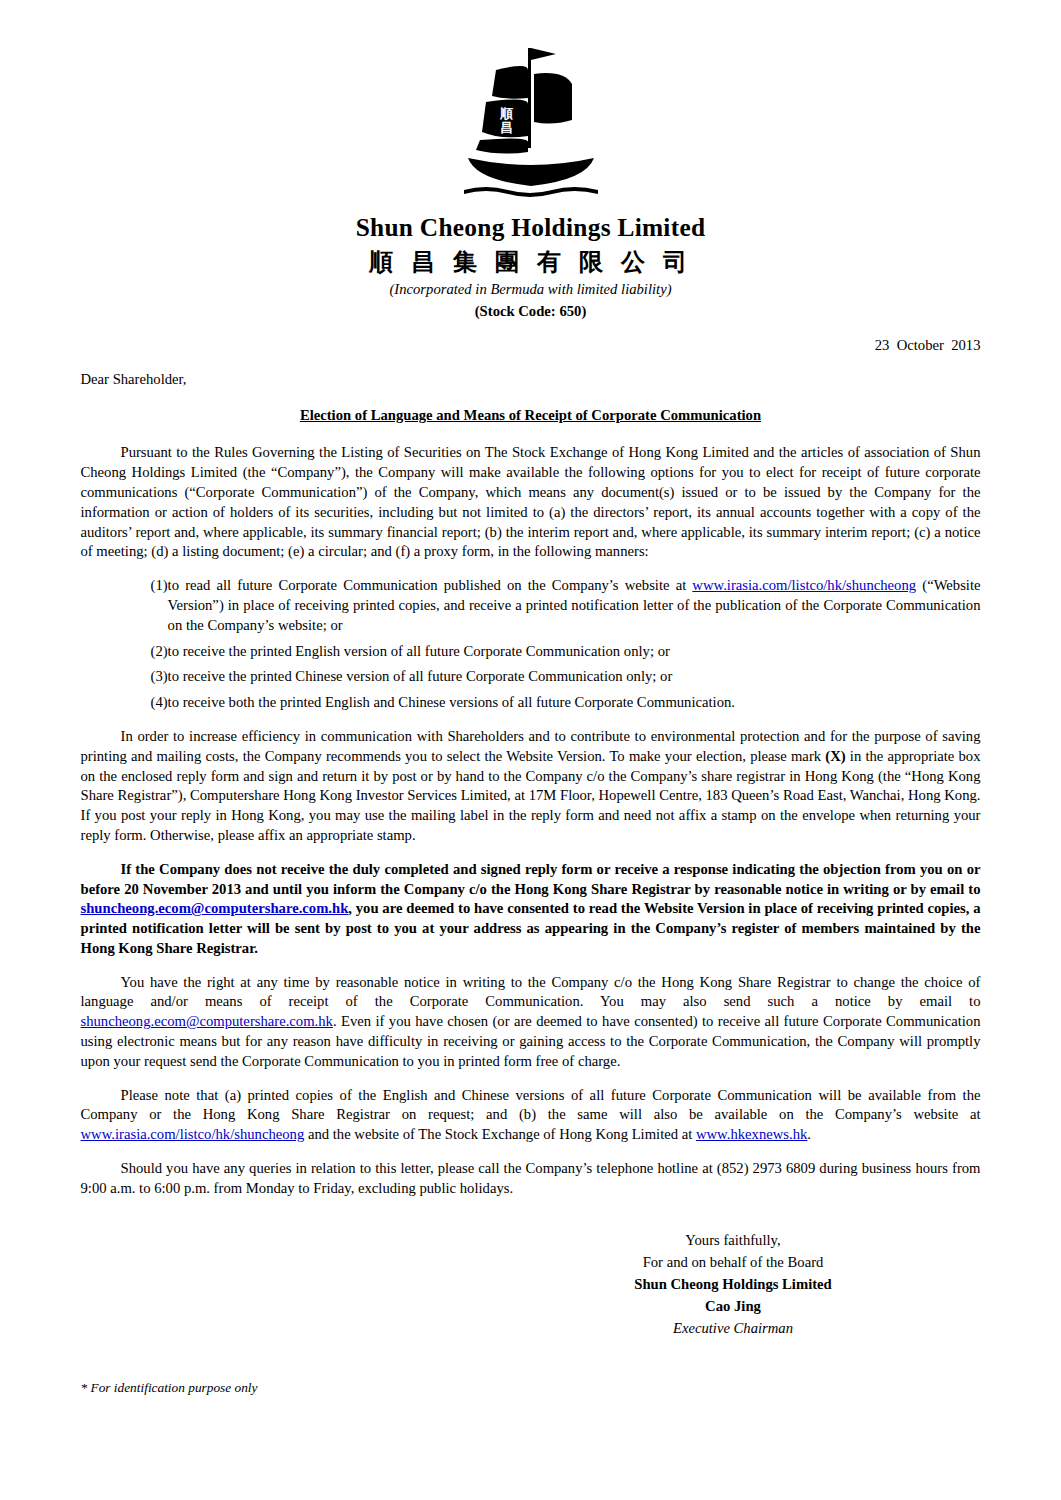順 昌
Shun Cheong Holdings Limited
順 昌 集 團 有 限 公 司
(Incorporated in Bermuda with limited liability)
(Stock Code: 650)
23 October 2013
Dear Shareholder,
Election of Language and Means of Receipt of Corporate Communication
Pursuant to the Rules Governing the Listing of Securities on The Stock Exchange of Hong Kong Limited and the articles of association of Shun Cheong Holdings Limited (the “Company”), the Company will make available the following options for you to elect for receipt of future corporate communications (“Corporate Communication”) of the Company, which means any document(s) issued or to be issued by the Company for the information or action of holders of its securities, including but not limited to (a) the directors’ report, its annual accounts together with a copy of the auditors’ report and, where applicable, its summary financial report; (b) the interim report and, where applicable, its summary interim report; (c) a notice of meeting; (d) a listing document; (e) a circular; and (f) a proxy form, in the following manners:
(1) to read all future Corporate Communication published on the Company’s website at www.irasia.com/listco/hk/shuncheong (“Website Version”) in place of receiving printed copies, and receive a printed notification letter of the publication of the Corporate Communication on the Company’s website; or
(2) to receive the printed English version of all future Corporate Communication only; or
(3) to receive the printed Chinese version of all future Corporate Communication only; or
(4) to receive both the printed English and Chinese versions of all future Corporate Communication.
In order to increase efficiency in communication with Shareholders and to contribute to environmental protection and for the purpose of saving printing and mailing costs, the Company recommends you to select the Website Version. To make your election, please mark (X) in the appropriate box on the enclosed reply form and sign and return it by post or by hand to the Company c/o the Company’s share registrar in Hong Kong (the “Hong Kong Share Registrar”), Computershare Hong Kong Investor Services Limited, at 17M Floor, Hopewell Centre, 183 Queen’s Road East, Wanchai, Hong Kong. If you post your reply in Hong Kong, you may use the mailing label in the reply form and need not affix a stamp on the envelope when returning your reply form. Otherwise, please affix an appropriate stamp.
If the Company does not receive the duly completed and signed reply form or receive a response indicating the objection from you on or before 20 November 2013 and until you inform the Company c/o the Hong Kong Share Registrar by reasonable notice in writing or by email to shuncheong.ecom@computershare.com.hk, you are deemed to have consented to read the Website Version in place of receiving printed copies, a printed notification letter will be sent by post to you at your address as appearing in the Company’s register of members maintained by the Hong Kong Share Registrar.
You have the right at any time by reasonable notice in writing to the Company c/o the Hong Kong Share Registrar to change the choice of language and/or means of receipt of the Corporate Communication. You may also send such a notice by email to shuncheong.ecom@computershare.com.hk. Even if you have chosen (or are deemed to have consented) to receive all future Corporate Communication using electronic means but for any reason have difficulty in receiving or gaining access to the Corporate Communication, the Company will promptly upon your request send the Corporate Communication to you in printed form free of charge.
Please note that (a) printed copies of the English and Chinese versions of all future Corporate Communication will be available from the Company or the Hong Kong Share Registrar on request; and (b) the same will also be available on the Company’s website at www.irasia.com/listco/hk/shuncheong and the website of The Stock Exchange of Hong Kong Limited at www.hkexnews.hk.
Should you have any queries in relation to this letter, please call the Company’s telephone hotline at (852) 2973 6809 during business hours from 9:00 a.m. to 6:00 p.m. from Monday to Friday, excluding public holidays.
Yours faithfully,
For and on behalf of the Board
Shun Cheong Holdings Limited
Cao Jing
Executive Chairman
* For identification purpose only